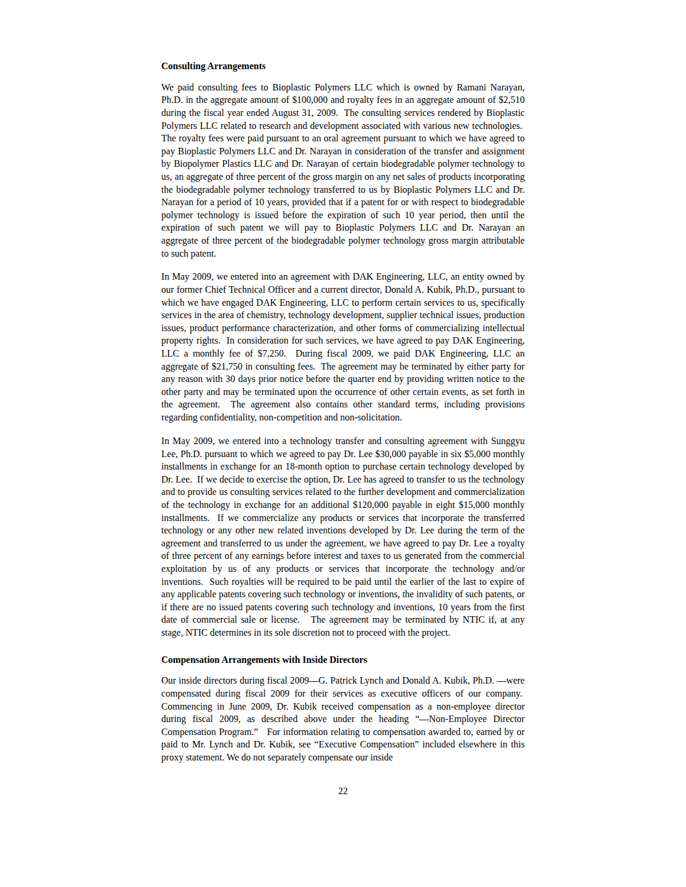Consulting Arrangements
We paid consulting fees to Bioplastic Polymers LLC which is owned by Ramani Narayan, Ph.D. in the aggregate amount of $100,000 and royalty fees in an aggregate amount of $2,510 during the fiscal year ended August 31, 2009. The consulting services rendered by Bioplastic Polymers LLC related to research and development associated with various new technologies. The royalty fees were paid pursuant to an oral agreement pursuant to which we have agreed to pay Bioplastic Polymers LLC and Dr. Narayan in consideration of the transfer and assignment by Biopolymer Plastics LLC and Dr. Narayan of certain biodegradable polymer technology to us, an aggregate of three percent of the gross margin on any net sales of products incorporating the biodegradable polymer technology transferred to us by Bioplastic Polymers LLC and Dr. Narayan for a period of 10 years, provided that if a patent for or with respect to biodegradable polymer technology is issued before the expiration of such 10 year period, then until the expiration of such patent we will pay to Bioplastic Polymers LLC and Dr. Narayan an aggregate of three percent of the biodegradable polymer technology gross margin attributable to such patent.
In May 2009, we entered into an agreement with DAK Engineering, LLC, an entity owned by our former Chief Technical Officer and a current director, Donald A. Kubik, Ph.D., pursuant to which we have engaged DAK Engineering, LLC to perform certain services to us, specifically services in the area of chemistry, technology development, supplier technical issues, production issues, product performance characterization, and other forms of commercializing intellectual property rights. In consideration for such services, we have agreed to pay DAK Engineering, LLC a monthly fee of $7,250. During fiscal 2009, we paid DAK Engineering, LLC an aggregate of $21,750 in consulting fees. The agreement may be terminated by either party for any reason with 30 days prior notice before the quarter end by providing written notice to the other party and may be terminated upon the occurrence of other certain events, as set forth in the agreement. The agreement also contains other standard terms, including provisions regarding confidentiality, non-competition and non-solicitation.
In May 2009, we entered into a technology transfer and consulting agreement with Sunggyu Lee, Ph.D. pursuant to which we agreed to pay Dr. Lee $30,000 payable in six $5,000 monthly installments in exchange for an 18-month option to purchase certain technology developed by Dr. Lee. If we decide to exercise the option, Dr. Lee has agreed to transfer to us the technology and to provide us consulting services related to the further development and commercialization of the technology in exchange for an additional $120,000 payable in eight $15,000 monthly installments. If we commercialize any products or services that incorporate the transferred technology or any other new related inventions developed by Dr. Lee during the term of the agreement and transferred to us under the agreement, we have agreed to pay Dr. Lee a royalty of three percent of any earnings before interest and taxes to us generated from the commercial exploitation by us of any products or services that incorporate the technology and/or inventions. Such royalties will be required to be paid until the earlier of the last to expire of any applicable patents covering such technology or inventions, the invalidity of such patents, or if there are no issued patents covering such technology and inventions, 10 years from the first date of commercial sale or license. The agreement may be terminated by NTIC if, at any stage, NTIC determines in its sole discretion not to proceed with the project.
Compensation Arrangements with Inside Directors
Our inside directors during fiscal 2009—G. Patrick Lynch and Donald A. Kubik, Ph.D. —were compensated during fiscal 2009 for their services as executive officers of our company. Commencing in June 2009, Dr. Kubik received compensation as a non-employee director during fiscal 2009, as described above under the heading “—Non-Employee Director Compensation Program.” For information relating to compensation awarded to, earned by or paid to Mr. Lynch and Dr. Kubik, see “Executive Compensation” included elsewhere in this proxy statement. We do not separately compensate our inside
22